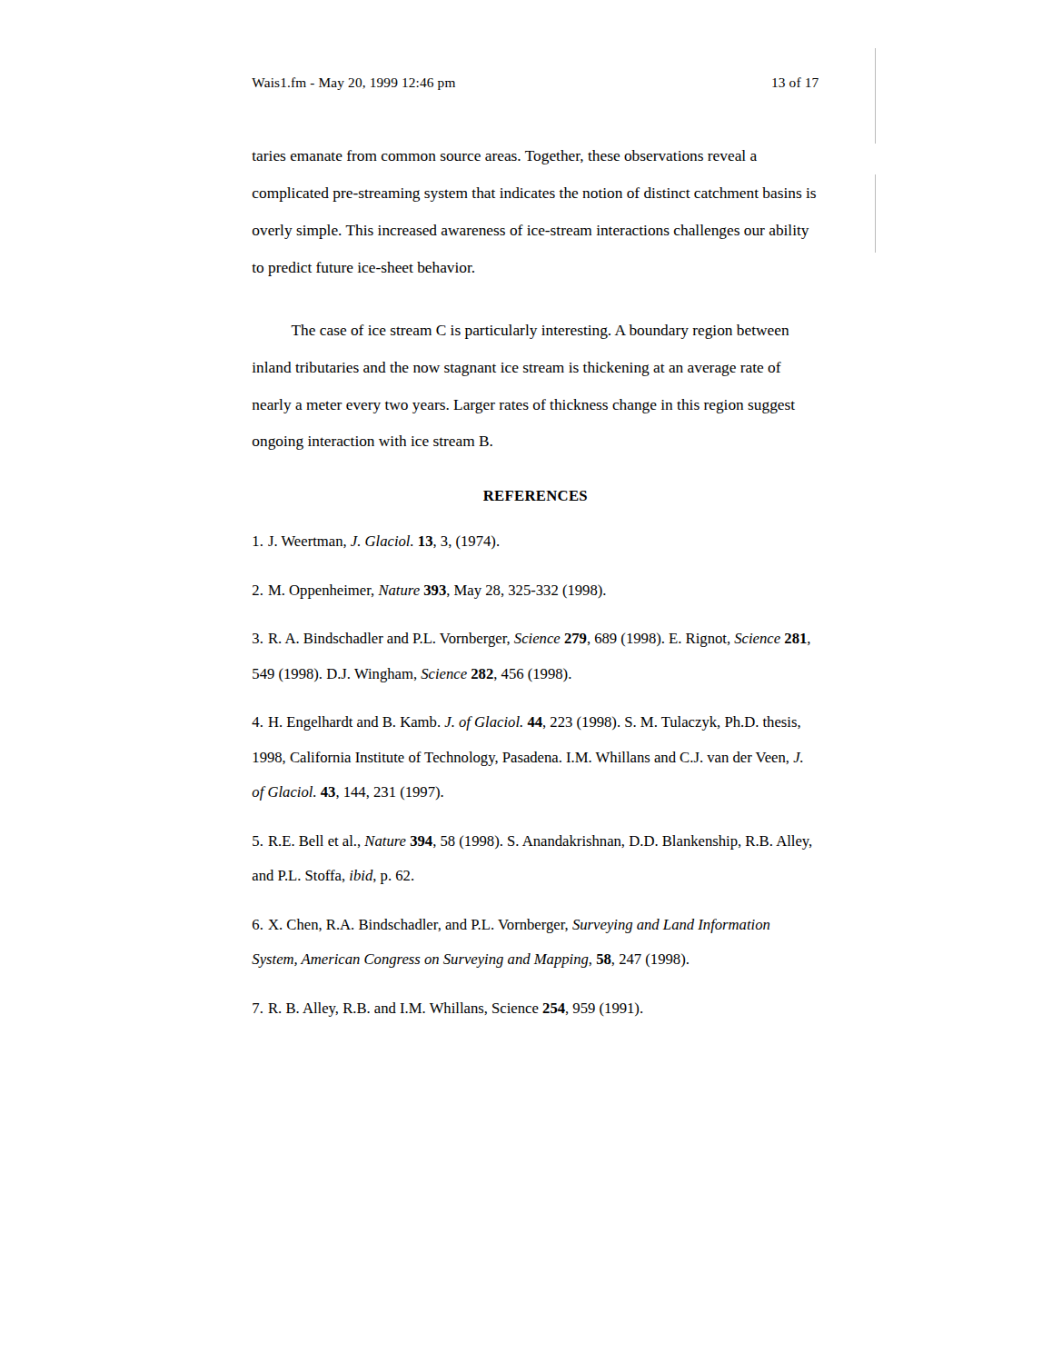Wais1.fm - May 20, 1999 12:46 pm
13 of 17
taries emanate from common source areas. Together, these observations reveal a complicated pre-streaming system that indicates the notion of distinct catchment basins is overly simple. This increased awareness of ice-stream interactions challenges our ability to predict future ice-sheet behavior.
The case of ice stream C is particularly interesting. A boundary region between inland tributaries and the now stagnant ice stream is thickening at an average rate of nearly a meter every two years. Larger rates of thickness change in this region suggest ongoing interaction with ice stream B.
REFERENCES
1. J. Weertman, J. Glaciol. 13, 3, (1974).
2. M. Oppenheimer, Nature 393, May 28, 325-332 (1998).
3. R. A. Bindschadler and P.L. Vornberger, Science 279, 689 (1998). E. Rignot, Science 281, 549 (1998). D.J. Wingham, Science 282, 456 (1998).
4. H. Engelhardt and B. Kamb. J. of Glaciol. 44, 223 (1998). S. M. Tulaczyk, Ph.D. thesis, 1998, California Institute of Technology, Pasadena. I.M. Whillans and C.J. van der Veen, J. of Glaciol. 43, 144, 231 (1997).
5. R.E. Bell et al., Nature 394, 58 (1998). S. Anandakrishnan, D.D. Blankenship, R.B. Alley, and P.L. Stoffa, ibid, p. 62.
6. X. Chen, R.A. Bindschadler, and P.L. Vornberger, Surveying and Land Information System, American Congress on Surveying and Mapping, 58, 247 (1998).
7. R. B. Alley, R.B. and I.M. Whillans, Science 254, 959 (1991).